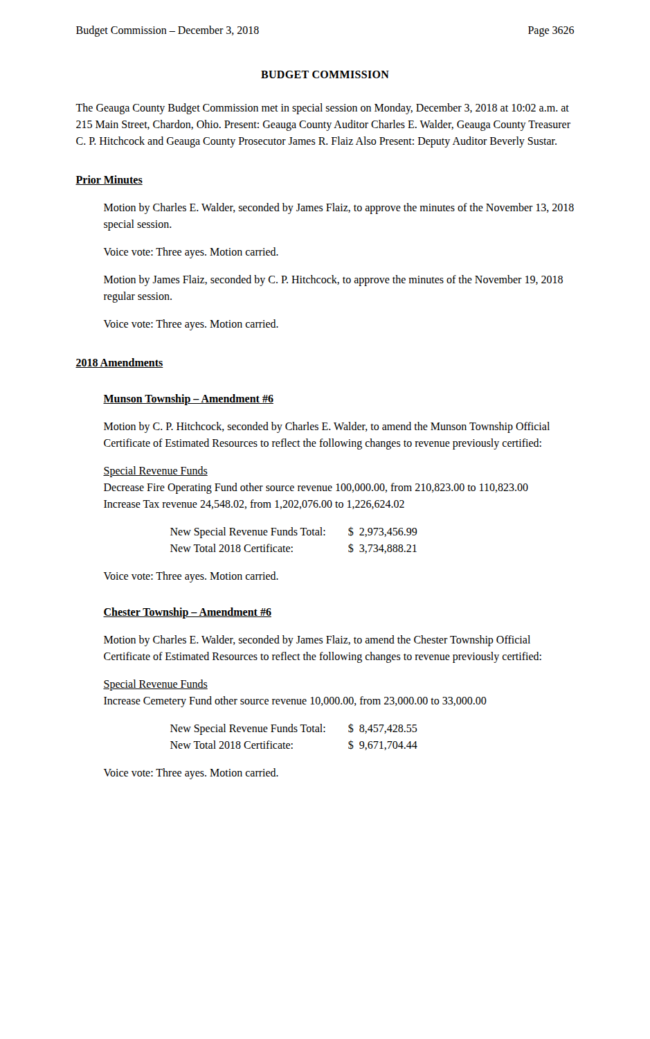Budget Commission – December 3, 2018 Page 3626
BUDGET COMMISSION
The Geauga County Budget Commission met in special session on Monday, December 3, 2018 at 10:02 a.m. at 215 Main Street, Chardon, Ohio. Present: Geauga County Auditor Charles E. Walder, Geauga County Treasurer C. P. Hitchcock and Geauga County Prosecutor James R. Flaiz Also Present: Deputy Auditor Beverly Sustar.
Prior Minutes
Motion by Charles E. Walder, seconded by James Flaiz, to approve the minutes of the November 13, 2018 special session.
Voice vote: Three ayes. Motion carried.
Motion by James Flaiz, seconded by C. P. Hitchcock, to approve the minutes of the November 19, 2018 regular session.
Voice vote: Three ayes. Motion carried.
2018 Amendments
Munson Township – Amendment #6
Motion by C. P. Hitchcock, seconded by Charles E. Walder, to amend the Munson Township Official Certificate of Estimated Resources to reflect the following changes to revenue previously certified:
Special Revenue Funds
Decrease Fire Operating Fund other source revenue 100,000.00, from 210,823.00 to 110,823.00
Increase Tax revenue 24,548.02, from 1,202,076.00 to 1,226,624.02
| New Special Revenue Funds Total: | $ 2,973,456.99 |
| New Total 2018 Certificate: | $ 3,734,888.21 |
Voice vote: Three ayes. Motion carried.
Chester Township – Amendment #6
Motion by Charles E. Walder, seconded by James Flaiz, to amend the Chester Township Official Certificate of Estimated Resources to reflect the following changes to revenue previously certified:
Special Revenue Funds
Increase Cemetery Fund other source revenue 10,000.00, from 23,000.00 to 33,000.00
| New Special Revenue Funds Total: | $ 8,457,428.55 |
| New Total 2018 Certificate: | $ 9,671,704.44 |
Voice vote: Three ayes. Motion carried.